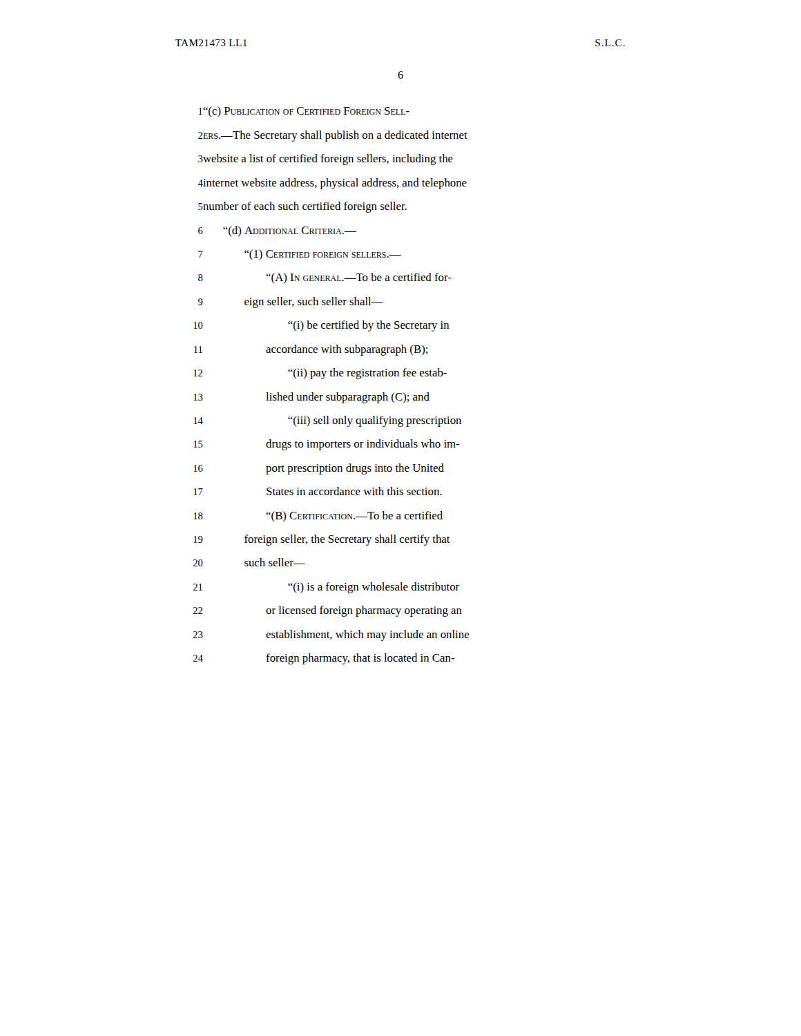TAM21473 LL1 S.L.C.
6
| 1 | “(c) Publication of Certified Foreign Sell- |
| 2 | ers .—The Secretary shall publish on a dedicated internet |
| 3 | website a list of certified foreign sellers, including the |
| 4 | internet website address, physical address, and telephone |
| 5 | number of each such certified foreign seller. |
| 6 | “(d) Additional Criteria .— |
| 7 | “(1) Certified foreign sellers .— |
| 8 | “(A) In general .—To be a certified for- |
| 9 | eign seller, such seller shall— |
| 10 | “(i) be certified by the Secretary in |
| 11 | accordance with subparagraph (B); |
| 12 | “(ii) pay the registration fee estab- |
| 13 | lished under subparagraph (C); and |
| 14 | “(iii) sell only qualifying prescription |
| 15 | drugs to importers or individuals who im- |
| 16 | port prescription drugs into the United |
| 17 | States in accordance with this section. |
| 18 | “(B) Certification .—To be a certified |
| 19 | foreign seller, the Secretary shall certify that |
| 20 | such seller— |
| 21 | “(i) is a foreign wholesale distributor |
| 22 | or licensed foreign pharmacy operating an |
| 23 | establishment, which may include an online |
| 24 | foreign pharmacy, that is located in Can- |